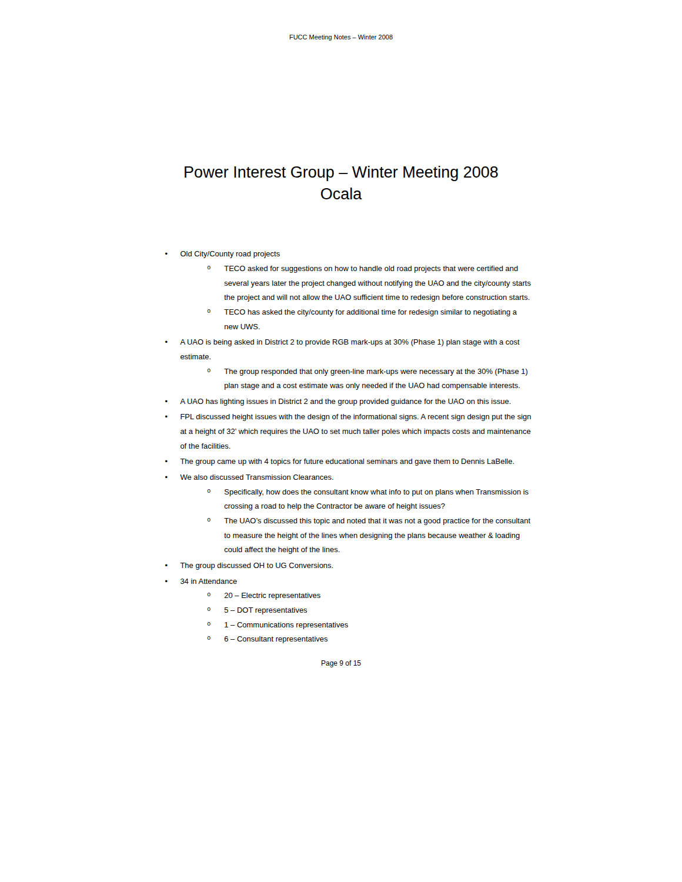FUCC Meeting Notes – Winter 2008
Power Interest Group – Winter Meeting 2008Ocala
Old City/County road projects
TECO asked for suggestions on how to handle old road projects that were certified and several years later the project changed without notifying the UAO and the city/county starts the project and will not allow the UAO sufficient time to redesign before construction starts.
TECO has asked the city/county for additional time for redesign similar to negotiating a new UWS.
A UAO is being asked in District 2 to provide RGB mark-ups at 30% (Phase 1) plan stage with a cost estimate.
The group responded that only green-line mark-ups were necessary at the 30% (Phase 1) plan stage and a cost estimate was only needed if the UAO had compensable interests.
A UAO has lighting issues in District 2 and the group provided guidance for the UAO on this issue.
FPL discussed height issues with the design of the informational signs. A recent sign design put the sign at a height of 32’ which requires the UAO to set much taller poles which impacts costs and maintenance of the facilities.
The group came up with 4 topics for future educational seminars and gave them to Dennis LaBelle.
We also discussed Transmission Clearances.
Specifically, how does the consultant know what info to put on plans when Transmission is crossing a road to help the Contractor be aware of height issues?
The UAO’s discussed this topic and noted that it was not a good practice for the consultant to measure the height of the lines when designing the plans because weather & loading could affect the height of the lines.
The group discussed OH to UG Conversions.
34 in Attendance
20 – Electric representatives
5 – DOT representatives
1 – Communications representatives
6 – Consultant representatives
Page 9 of 15